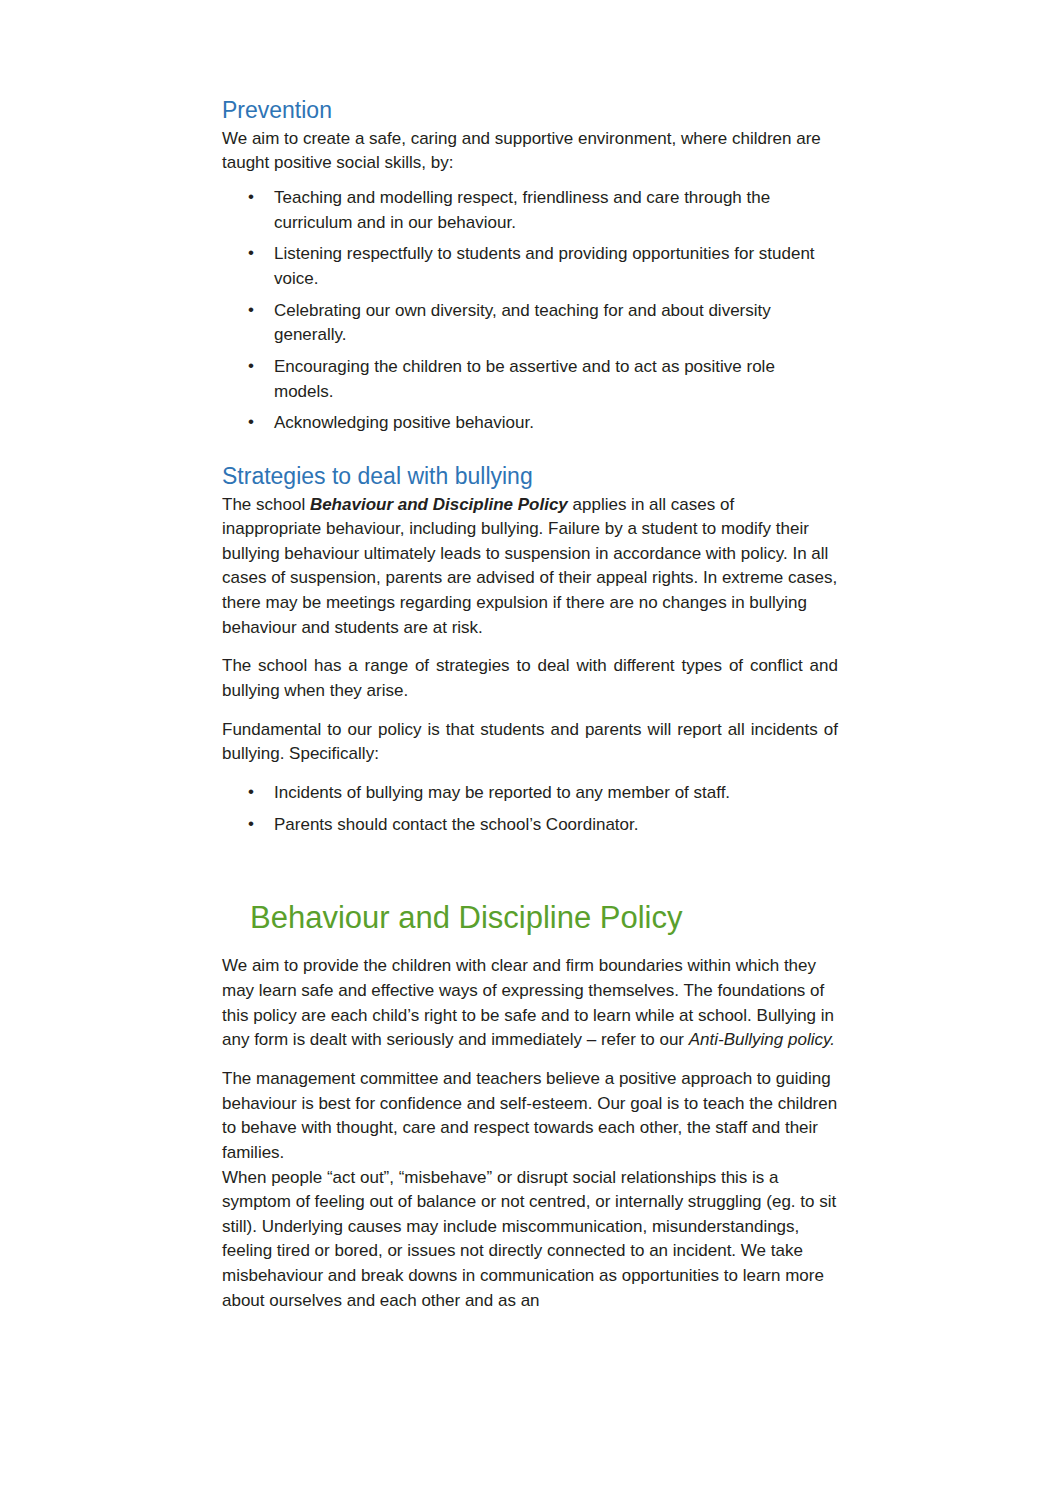Prevention
We aim to create a safe, caring and supportive environment, where children are taught positive social skills, by:
Teaching and modelling respect, friendliness and care through the curriculum and in our behaviour.
Listening respectfully to students and providing opportunities for student voice.
Celebrating our own diversity, and teaching for and about diversity generally.
Encouraging the children to be assertive and to act as positive role models.
Acknowledging positive behaviour.
Strategies to deal with bullying
The school Behaviour and Discipline Policy applies in all cases of inappropriate behaviour, including bullying. Failure by a student to modify their bullying behaviour ultimately leads to suspension in accordance with policy. In all cases of suspension, parents are advised of their appeal rights. In extreme cases, there may be meetings regarding expulsion if there are no changes in bullying behaviour and students are at risk.
The school has a range of strategies to deal with different types of conflict and bullying when they arise.
Fundamental to our policy is that students and parents will report all incidents of bullying. Specifically:
Incidents of bullying may be reported to any member of staff.
Parents should contact the school’s Coordinator.
Behaviour and Discipline Policy
We aim to provide the children with clear and firm boundaries within which they may learn safe and effective ways of expressing themselves. The foundations of this policy are each child’s right to be safe and to learn while at school. Bullying in any form is dealt with seriously and immediately – refer to our Anti-Bullying policy.
The management committee and teachers believe a positive approach to guiding behaviour is best for confidence and self-esteem. Our goal is to teach the children to behave with thought, care and respect towards each other, the staff and their families.
When people “act out”, “misbehave” or disrupt social relationships this is a symptom of feeling out of balance or not centred, or internally struggling (eg. to sit still). Underlying causes may include miscommunication, misunderstandings, feeling tired or bored, or issues not directly connected to an incident. We take misbehaviour and break downs in communication as opportunities to learn more about ourselves and each other and as an